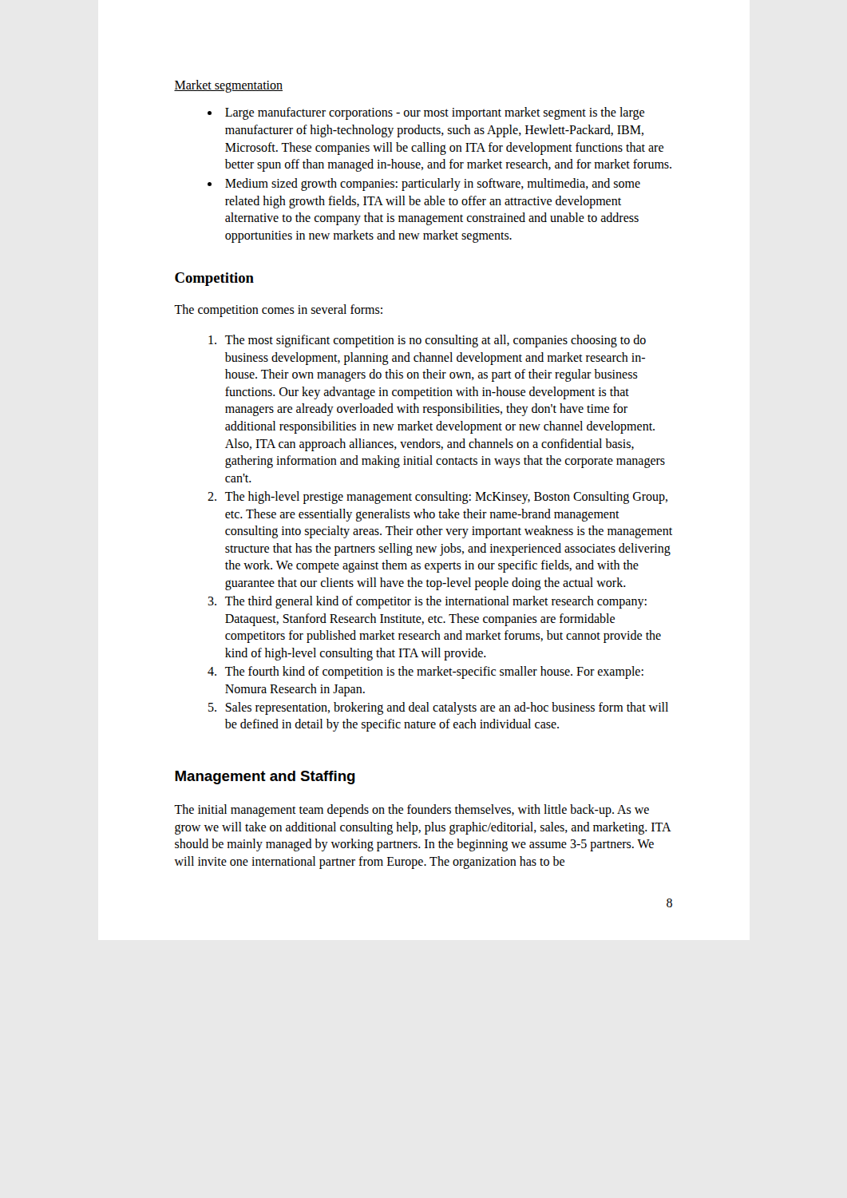Market segmentation
Large manufacturer corporations - our most important market segment is the large manufacturer of high-technology products, such as Apple, Hewlett-Packard, IBM, Microsoft. These companies will be calling on ITA for development functions that are better spun off than managed in-house, and for market research, and for market forums.
Medium sized growth companies: particularly in software, multimedia, and some related high growth fields, ITA will be able to offer an attractive development alternative to the company that is management constrained and unable to address opportunities in new markets and new market segments.
Competition
The competition comes in several forms:
The most significant competition is no consulting at all, companies choosing to do business development, planning and channel development and market research in-house. Their own managers do this on their own, as part of their regular business functions. Our key advantage in competition with in-house development is that managers are already overloaded with responsibilities, they don't have time for additional responsibilities in new market development or new channel development. Also, ITA can approach alliances, vendors, and channels on a confidential basis, gathering information and making initial contacts in ways that the corporate managers can't.
The high-level prestige management consulting: McKinsey, Boston Consulting Group, etc. These are essentially generalists who take their name-brand management consulting into specialty areas. Their other very important weakness is the management structure that has the partners selling new jobs, and inexperienced associates delivering the work. We compete against them as experts in our specific fields, and with the guarantee that our clients will have the top-level people doing the actual work.
The third general kind of competitor is the international market research company: Dataquest, Stanford Research Institute, etc. These companies are formidable competitors for published market research and market forums, but cannot provide the kind of high-level consulting that ITA will provide.
The fourth kind of competition is the market-specific smaller house. For example: Nomura Research in Japan.
Sales representation, brokering and deal catalysts are an ad-hoc business form that will be defined in detail by the specific nature of each individual case.
Management and Staffing
The initial management team depends on the founders themselves, with little back-up. As we grow we will take on additional consulting help, plus graphic/editorial, sales, and marketing. ITA should be mainly managed by working partners. In the beginning we assume 3-5 partners. We will invite one international partner from Europe. The organization has to be
8